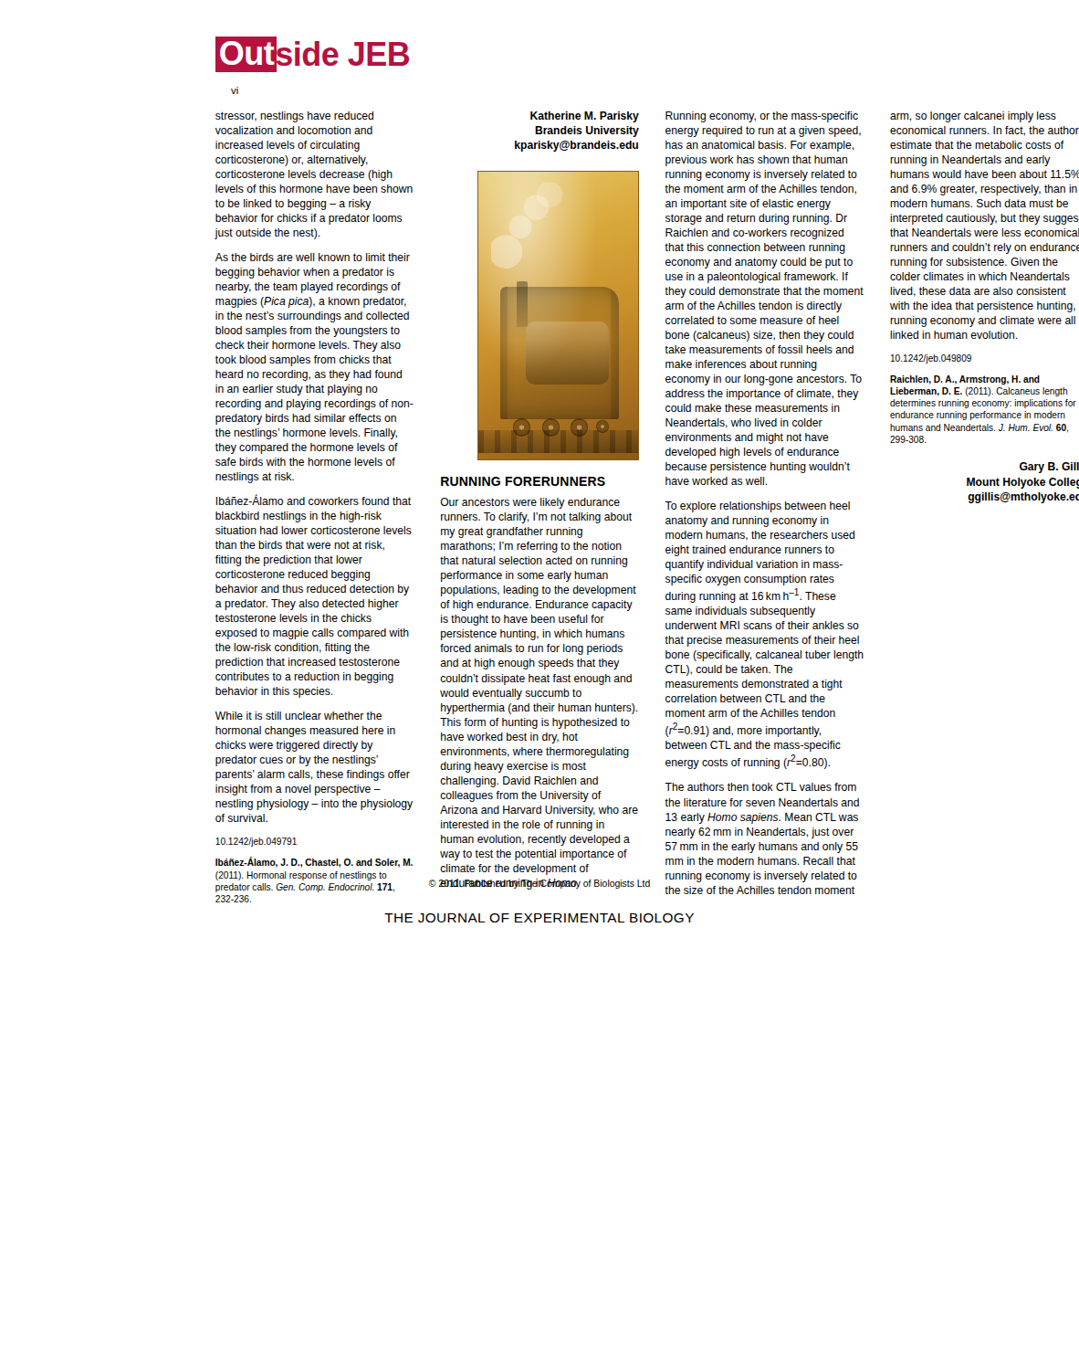Out side JEB
vi
stressor, nestlings have reduced vocalization and locomotion and increased levels of circulating corticosterone) or, alternatively, corticosterone levels decrease (high levels of this hormone have been shown to be linked to begging – a risky behavior for chicks if a predator looms just outside the nest).
As the birds are well known to limit their begging behavior when a predator is nearby, the team played recordings of magpies (Pica pica), a known predator, in the nest’s surroundings and collected blood samples from the youngsters to check their hormone levels. They also took blood samples from chicks that heard no recording, as they had found in an earlier study that playing no recording and playing recordings of non-predatory birds had similar effects on the nestlings’ hormone levels. Finally, they compared the hormone levels of safe birds with the hormone levels of nestlings at risk.
Ibáñez-Álamo and coworkers found that blackbird nestlings in the high-risk situation had lower corticosterone levels than the birds that were not at risk, fitting the prediction that lower corticosterone reduced begging behavior and thus reduced detection by a predator. They also detected higher testosterone levels in the chicks exposed to magpie calls compared with the low-risk condition, fitting the prediction that increased testosterone contributes to a reduction in begging behavior in this species.
While it is still unclear whether the hormonal changes measured here in chicks were triggered directly by predator cues or by the nestlings’ parents’ alarm calls, these findings offer insight from a novel perspective – nestling physiology – into the physiology of survival.
10.1242/jeb.049791
Ibáñez-Álamo, J. D., Chastel, O. and Soler, M. (2011). Hormonal response of nestlings to predator calls. Gen. Comp. Endocrinol. 171, 232-236.
Katherine M. Parisky
Brandeis University
kparisky@brandeis.edu
ECONOMY
RUNNING FORERUNNERS
Our ancestors were likely endurance runners. To clarify, I’m not talking about my great grandfather running marathons; I’m referring to the notion that natural selection acted on running performance in some early human populations, leading to the development of high endurance. Endurance capacity is thought to have been useful for persistence hunting, in which humans forced animals to run for long periods and at high enough speeds that they couldn’t dissipate heat fast enough and would eventually succumb to hyperthermia (and their human hunters). This form of hunting is hypothesized to have worked best in dry, hot environments, where thermoregulating during heavy exercise is most challenging. David Raichlen and colleagues from the University of Arizona and Harvard University, who are interested in the role of running in human evolution, recently developed a way to test the potential importance of climate for the development of endurance running in Homo.
Running economy, or the mass-specific energy required to run at a given speed, has an anatomical basis. For example, previous work has shown that human running economy is inversely related to the moment arm of the Achilles tendon, an important site of elastic energy storage and return during running. Dr Raichlen and co-workers recognized that this connection between running economy and anatomy could be put to use in a paleontological framework. If they could demonstrate that the moment arm of the Achilles tendon is directly correlated to some measure of heel bone (calcaneus) size, then they could take measurements of fossil heels and make inferences about running economy in our long-gone ancestors. To address the importance of climate, they could make these measurements in Neandertals, who lived in colder environments and might not have developed high levels of endurance because persistence hunting wouldn’t have worked as well.
To explore relationships between heel anatomy and running economy in modern humans, the researchers used eight trained endurance runners to quantify individual variation in mass-specific oxygen consumption rates during running at 16 km h–1. These same individuals subsequently underwent MRI scans of their ankles so that precise measurements of their heel bone (specifically, calcaneal tuber length CTL), could be taken. The measurements demonstrated a tight correlation between CTL and the moment arm of the Achilles tendon (r2=0.91) and, more importantly, between CTL and the mass-specific energy costs of running (r2=0.80).
The authors then took CTL values from the literature for seven Neandertals and 13 early Homo sapiens. Mean CTL was nearly 62 mm in Neandertals, just over 57 mm in the early humans and only 55 mm in the modern humans. Recall that running economy is inversely related to the size of the Achilles tendon moment arm, so longer calcanei imply less economical runners. In fact, the authors estimate that the metabolic costs of running in Neandertals and early humans would have been about 11.5% and 6.9% greater, respectively, than in modern humans. Such data must be interpreted cautiously, but they suggest that Neandertals were less economical runners and couldn’t rely on endurance running for subsistence. Given the colder climates in which Neandertals lived, these data are also consistent with the idea that persistence hunting, running economy and climate were all linked in human evolution.
10.1242/jeb.049809
Raichlen, D. A., Armstrong, H. and Lieberman, D. E. (2011). Calcaneus length determines running economy: implications for endurance running performance in modern humans and Neandertals. J. Hum. Evol. 60, 299-308.
Gary B. Gillis
Mount Holyoke College
ggillis@mtholyoke.edu
© 2011. Published by The Company of Biologists Ltd
THE JOURNAL OF EXPERIMENTAL BIOLOGY